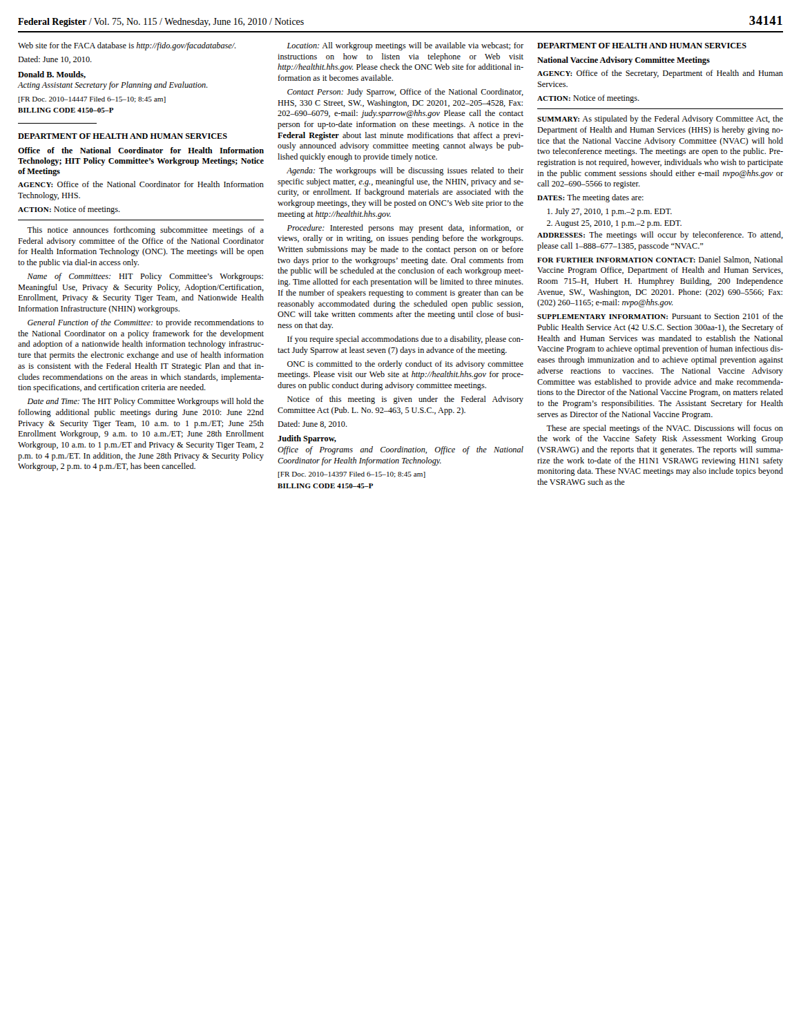Federal Register / Vol. 75, No. 115 / Wednesday, June 16, 2010 / Notices
34141
Web site for the FACA database is http://fido.gov/facadatabase/.
Dated: June 10, 2010.
Donald B. Moulds,
Acting Assistant Secretary for Planning and Evaluation.
[FR Doc. 2010–14447 Filed 6–15–10; 8:45 am]
BILLING CODE 4150–05–P
DEPARTMENT OF HEALTH AND HUMAN SERVICES
Office of the National Coordinator for Health Information Technology; HIT Policy Committee’s Workgroup Meetings; Notice of Meetings
AGENCY: Office of the National Coordinator for Health Information Technology, HHS.
ACTION: Notice of meetings.
This notice announces forthcoming subcommittee meetings of a Federal advisory committee of the Office of the National Coordinator for Health Information Technology (ONC). The meetings will be open to the public via dial-in access only.
Name of Committees: HIT Policy Committee’s Workgroups: Meaningful Use, Privacy & Security Policy, Adoption/Certification, Enrollment, Privacy & Security Tiger Team, and Nationwide Health Information Infrastructure (NHIN) workgroups.
General Function of the Committee: to provide recommendations to the National Coordinator on a policy framework for the development and adoption of a nationwide health information technology infrastructure that permits the electronic exchange and use of health information as is consistent with the Federal Health IT Strategic Plan and that includes recommendations on the areas in which standards, implementation specifications, and certification criteria are needed.
Date and Time: The HIT Policy Committee Workgroups will hold the following additional public meetings during June 2010: June 22nd Privacy & Security Tiger Team, 10 a.m. to 1 p.m./ET; June 25th Enrollment Workgroup, 9 a.m. to 10 a.m./ET; June 28th Enrollment Workgroup, 10 a.m. to 1 p.m./ET and Privacy & Security Tiger Team, 2 p.m. to 4 p.m./ET. In addition, the June 28th Privacy & Security Policy Workgroup, 2 p.m. to 4 p.m./ET, has been cancelled.
Location: All workgroup meetings will be available via webcast; for instructions on how to listen via telephone or Web visit http://healthit.hhs.gov. Please check the ONC Web site for additional information as it becomes available.
Contact Person: Judy Sparrow, Office of the National Coordinator, HHS, 330 C Street, SW., Washington, DC 20201, 202–205–4528, Fax: 202–690–6079, e-mail: judy.sparrow@hhs.gov Please call the contact person for up-to-date information on these meetings. A notice in the Federal Register about last minute modifications that affect a previously announced advisory committee meeting cannot always be published quickly enough to provide timely notice.
Agenda: The workgroups will be discussing issues related to their specific subject matter, e.g., meaningful use, the NHIN, privacy and security, or enrollment. If background materials are associated with the workgroup meetings, they will be posted on ONC’s Web site prior to the meeting at http://healthit.hhs.gov.
Procedure: Interested persons may present data, information, or views, orally or in writing, on issues pending before the workgroups. Written submissions may be made to the contact person on or before two days prior to the workgroups’ meeting date. Oral comments from the public will be scheduled at the conclusion of each workgroup meeting. Time allotted for each presentation will be limited to three minutes. If the number of speakers requesting to comment is greater than can be reasonably accommodated during the scheduled open public session, ONC will take written comments after the meeting until close of business on that day.
If you require special accommodations due to a disability, please contact Judy Sparrow at least seven (7) days in advance of the meeting.
ONC is committed to the orderly conduct of its advisory committee meetings. Please visit our Web site at http://healthit.hhs.gov for procedures on public conduct during advisory committee meetings.
Notice of this meeting is given under the Federal Advisory Committee Act (Pub. L. No. 92–463, 5 U.S.C., App. 2).
Dated: June 8, 2010.
Judith Sparrow,
Office of Programs and Coordination, Office of the National Coordinator for Health Information Technology.
[FR Doc. 2010–14397 Filed 6–15–10; 8:45 am]
BILLING CODE 4150–45–P
DEPARTMENT OF HEALTH AND HUMAN SERVICES
National Vaccine Advisory Committee Meetings
AGENCY: Office of the Secretary, Department of Health and Human Services.
ACTION: Notice of meetings.
SUMMARY: As stipulated by the Federal Advisory Committee Act, the Department of Health and Human Services (HHS) is hereby giving notice that the National Vaccine Advisory Committee (NVAC) will hold two teleconference meetings. The meetings are open to the public. Pre-registration is not required, however, individuals who wish to participate in the public comment sessions should either e-mail nvpo@hhs.gov or call 202–690–5566 to register.
DATES: The meeting dates are:
1. July 27, 2010, 1 p.m.–2 p.m. EDT.
2. August 25, 2010, 1 p.m.–2 p.m. EDT.
ADDRESSES: The meetings will occur by teleconference. To attend, please call 1–888–677–1385, passcode “NVAC.”
FOR FURTHER INFORMATION CONTACT: Daniel Salmon, National Vaccine Program Office, Department of Health and Human Services, Room 715–H, Hubert H. Humphrey Building, 200 Independence Avenue, SW., Washington, DC 20201. Phone: (202) 690–5566; Fax: (202) 260–1165; e-mail: nvpo@hhs.gov.
SUPPLEMENTARY INFORMATION: Pursuant to Section 2101 of the Public Health Service Act (42 U.S.C. Section 300aa-1), the Secretary of Health and Human Services was mandated to establish the National Vaccine Program to achieve optimal prevention of human infectious diseases through immunization and to achieve optimal prevention against adverse reactions to vaccines. The National Vaccine Advisory Committee was established to provide advice and make recommendations to the Director of the National Vaccine Program, on matters related to the Program’s responsibilities. The Assistant Secretary for Health serves as Director of the National Vaccine Program.
These are special meetings of the NVAC. Discussions will focus on the work of the Vaccine Safety Risk Assessment Working Group (VSRAWG) and the reports that it generates. The reports will summarize the work to-date of the H1N1 VSRAWG reviewing H1N1 safety monitoring data. These NVAC meetings may also include topics beyond the VSRAWG such as the